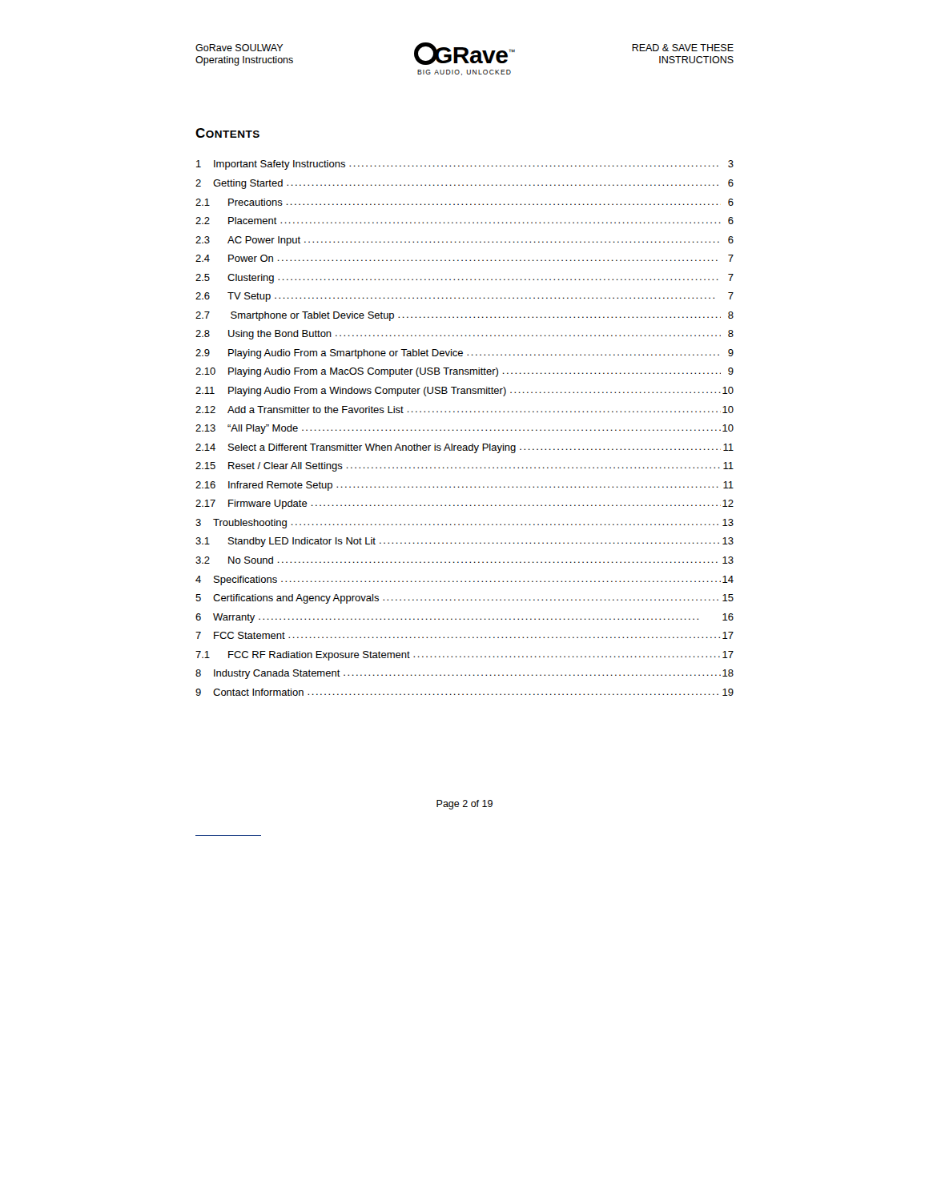GoRave SOULWAY
Operating Instructions
GRave™
BIG AUDIO, UNLOCKED
READ & SAVE THESE
INSTRUCTIONS
CONTENTS
1 Important Safety Instructions .......................................................................................................... 3
2 Getting Started .......................................................................................................... 6
2.1 Precautions .......................................................................................................... 6
2.2 Placement .......................................................................................................... 6
2.3 AC Power Input .......................................................................................................... 6
2.4 Power On .......................................................................................................... 7
2.5 Clustering .......................................................................................................... 7
2.6 TV Setup .......................................................................................................... 7
2.7 Smartphone or Tablet Device Setup .......................................................................................................... 8
2.8 Using the Bond Button .......................................................................................................... 8
2.9 Playing Audio From a Smartphone or Tablet Device .......................................................................................................... 9
2.10 Playing Audio From a MacOS Computer (USB Transmitter) .......................................................................................................... 9
2.11 Playing Audio From a Windows Computer (USB Transmitter) .......................................................................................................... 10
2.12 Add a Transmitter to the Favorites List .......................................................................................................... 10
2.13 “All Play” Mode .......................................................................................................... 10
2.14 Select a Different Transmitter When Another is Already Playing .......................................................................................................... 11
2.15 Reset / Clear All Settings .......................................................................................................... 11
2.16 Infrared Remote Setup .......................................................................................................... 11
2.17 Firmware Update .......................................................................................................... 12
3 Troubleshooting .......................................................................................................... 13
3.1 Standby LED Indicator Is Not Lit .......................................................................................................... 13
3.2 No Sound .......................................................................................................... 13
4 Specifications .......................................................................................................... 14
5 Certifications and Agency Approvals .......................................................................................................... 15
6 Warranty .......................................................................................................... 16
7 FCC Statement .......................................................................................................... 17
7.1 FCC RF Radiation Exposure Statement .......................................................................................................... 17
8 Industry Canada Statement .......................................................................................................... 18
9 Contact Information .......................................................................................................... 19
Page 2 of 19